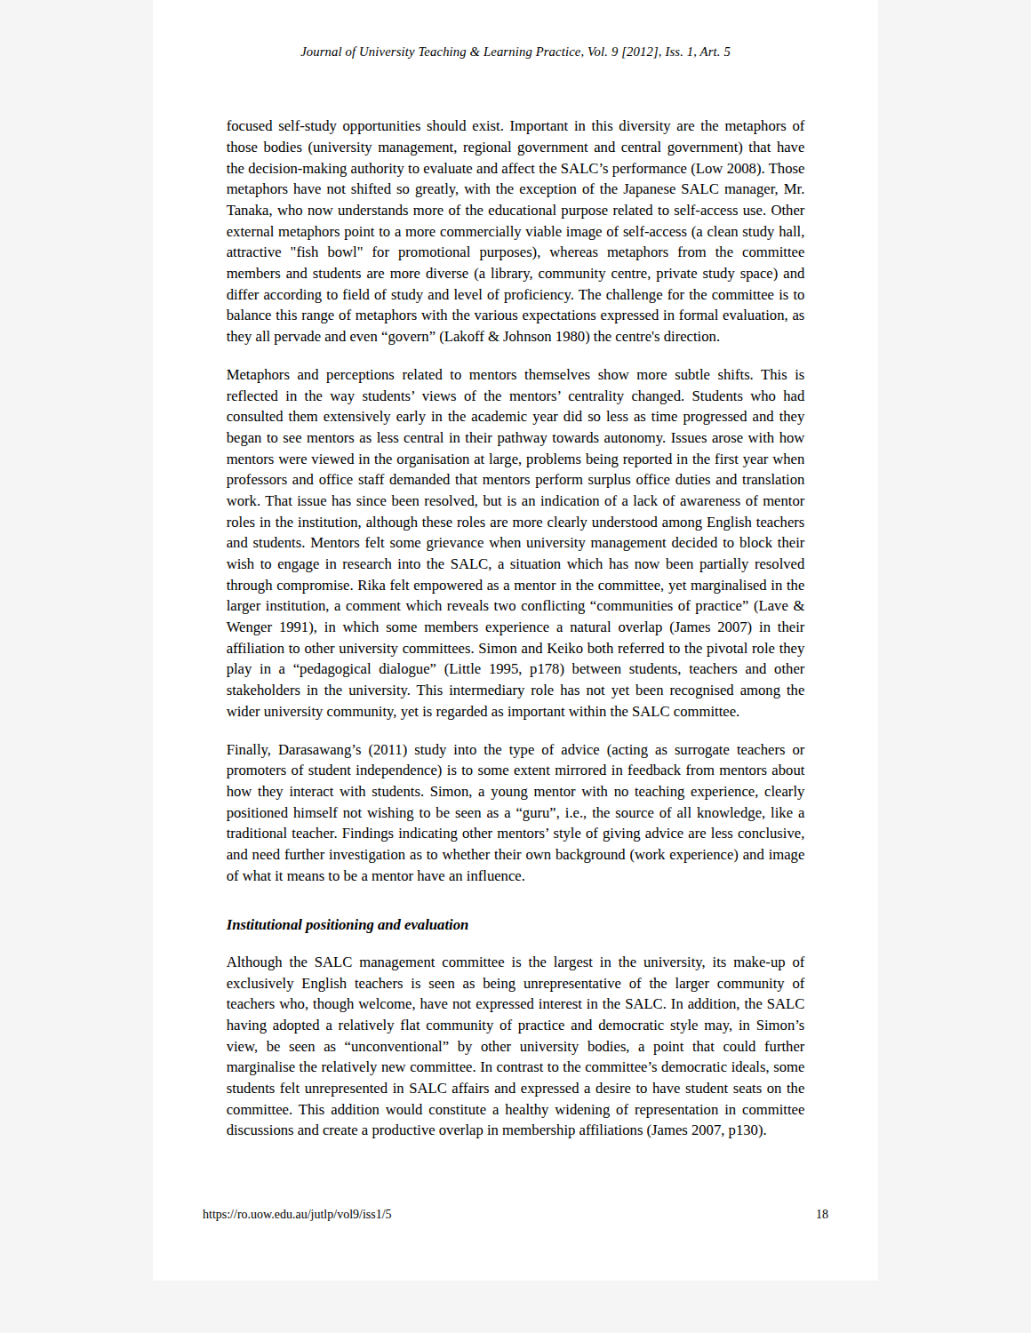Journal of University Teaching & Learning Practice, Vol. 9 [2012], Iss. 1, Art. 5
focused self-study opportunities should exist. Important in this diversity are the metaphors of those bodies (university management, regional government and central government) that have the decision-making authority to evaluate and affect the SALC’s performance (Low 2008). Those metaphors have not shifted so greatly, with the exception of the Japanese SALC manager, Mr. Tanaka, who now understands more of the educational purpose related to self-access use. Other external metaphors point to a more commercially viable image of self-access (a clean study hall, attractive "fish bowl" for promotional purposes), whereas metaphors from the committee members and students are more diverse (a library, community centre, private study space) and differ according to field of study and level of proficiency. The challenge for the committee is to balance this range of metaphors with the various expectations expressed in formal evaluation, as they all pervade and even “govern” (Lakoff & Johnson 1980) the centre's direction.
Metaphors and perceptions related to mentors themselves show more subtle shifts. This is reflected in the way students’ views of the mentors’ centrality changed. Students who had consulted them extensively early in the academic year did so less as time progressed and they began to see mentors as less central in their pathway towards autonomy. Issues arose with how mentors were viewed in the organisation at large, problems being reported in the first year when professors and office staff demanded that mentors perform surplus office duties and translation work. That issue has since been resolved, but is an indication of a lack of awareness of mentor roles in the institution, although these roles are more clearly understood among English teachers and students. Mentors felt some grievance when university management decided to block their wish to engage in research into the SALC, a situation which has now been partially resolved through compromise. Rika felt empowered as a mentor in the committee, yet marginalised in the larger institution, a comment which reveals two conflicting “communities of practice” (Lave & Wenger 1991), in which some members experience a natural overlap (James 2007) in their affiliation to other university committees. Simon and Keiko both referred to the pivotal role they play in a “pedagogical dialogue” (Little 1995, p178) between students, teachers and other stakeholders in the university. This intermediary role has not yet been recognised among the wider university community, yet is regarded as important within the SALC committee.
Finally, Darasawang’s (2011) study into the type of advice (acting as surrogate teachers or promoters of student independence) is to some extent mirrored in feedback from mentors about how they interact with students. Simon, a young mentor with no teaching experience, clearly positioned himself not wishing to be seen as a “guru”, i.e., the source of all knowledge, like a traditional teacher. Findings indicating other mentors’ style of giving advice are less conclusive, and need further investigation as to whether their own background (work experience) and image of what it means to be a mentor have an influence.
Institutional positioning and evaluation
Although the SALC management committee is the largest in the university, its make-up of exclusively English teachers is seen as being unrepresentative of the larger community of teachers who, though welcome, have not expressed interest in the SALC. In addition, the SALC having adopted a relatively flat community of practice and democratic style may, in Simon’s view, be seen as “unconventional” by other university bodies, a point that could further marginalise the relatively new committee. In contrast to the committee’s democratic ideals, some students felt unrepresented in SALC affairs and expressed a desire to have student seats on the committee. This addition would constitute a healthy widening of representation in committee discussions and create a productive overlap in membership affiliations (James 2007, p130).
https://ro.uow.edu.au/jutlp/vol9/iss1/5 18